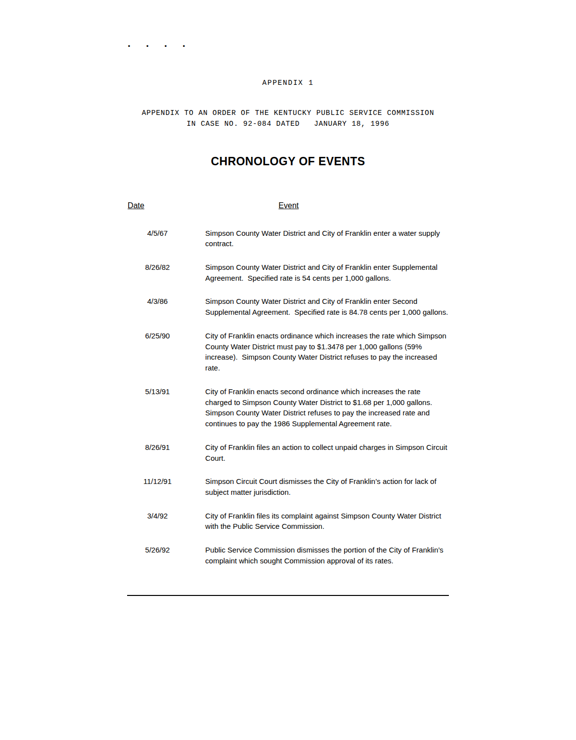• • • •
APPENDIX 1
APPENDIX TO AN ORDER OF THE KENTUCKY PUBLIC SERVICE COMMISSION
IN CASE NO. 92-084 DATED JANUARY 18, 1996
CHRONOLOGY OF EVENTS
| Date | Event |
| --- | --- |
| 4/5/67 | Simpson County Water District and City of Franklin enter a water supply contract. |
| 8/26/82 | Simpson County Water District and City of Franklin enter Supplemental Agreement. Specified rate is 54 cents per 1,000 gallons. |
| 4/3/86 | Simpson County Water District and City of Franklin enter Second Supplemental Agreement. Specified rate is 84.78 cents per 1,000 gallons. |
| 6/25/90 | City of Franklin enacts ordinance which increases the rate which Simpson County Water District must pay to $1.3478 per 1,000 gallons (59% increase). Simpson County Water District refuses to pay the increased rate. |
| 5/13/91 | City of Franklin enacts second ordinance which increases the rate charged to Simpson County Water District to $1.68 per 1,000 gallons. Simpson County Water District refuses to pay the increased rate and continues to pay the 1986 Supplemental Agreement rate. |
| 8/26/91 | City of Franklin files an action to collect unpaid charges in Simpson Circuit Court. |
| 11/12/91 | Simpson Circuit Court dismisses the City of Franklin’s action for lack of subject matter jurisdiction. |
| 3/4/92 | City of Franklin files its complaint against Simpson County Water District with the Public Service Commission. |
| 5/26/92 | Public Service Commission dismisses the portion of the City of Franklin’s complaint which sought Commission approval of its rates. |